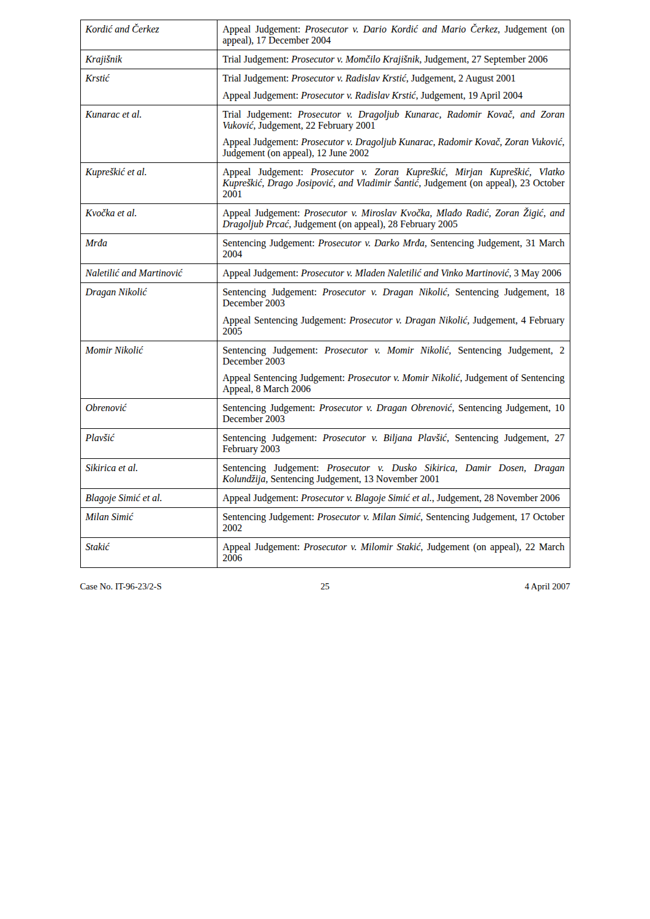| Kordić and Čerkez | Appeal Judgement: Prosecutor v. Dario Kordić and Mario Čerkez , Judgement (on appeal), 17 December 2004 |
| Krajišnik | Trial Judgement: Prosecutor v. Momčilo Krajišnik , Judgement, 27 September 2006 |
| Krstić | Trial Judgement: Prosecutor v. Radislav Krstić , Judgement, 2 August 2001 Appeal Judgement: Prosecutor v. Radislav Krstić , Judgement, 19 April 2004 |
| Kunarac et al. | Trial Judgement: Prosecutor v. Dragoljub Kunarac, Radomir Kovač, and Zoran Vuković , Judgement, 22 February 2001 Appeal Judgement: Prosecutor v. Dragoljub Kunarac, Radomir Kovač, Zoran Vuković , Judgement (on appeal), 12 June 2002 |
| Kupreškić et al. | Appeal Judgement: Prosecutor v. Zoran Kupreškić, Mirjan Kupreškić, Vlatko Kupreškić, Drago Josipović, and Vladimir Šantić , Judgement (on appeal), 23 October 2001 |
| Kvočka et al. | Appeal Judgement: Prosecutor v. Miroslav Kvočka, Mlađo Radić, Zoran Žigić, and Dragoljub Prcać , Judgement (on appeal), 28 February 2005 |
| Mrđa | Sentencing Judgement: Prosecutor v. Darko Mrđa, Sentencing Judgement, 31 March 2004 |
| Naletilić and Martinović | Appeal Judgement: Prosecutor v. Mladen Naletilić and Vinko Martinović , 3 May 2006 |
| Dragan Nikolić | Sentencing Judgement: Prosecutor v. Dragan Nikolić, Sentencing Judgement, 18 December 2003 Appeal Sentencing Judgement: Prosecutor v. Dragan Nikolić, Judgement, 4 February 2005 |
| Momir Nikolić | Sentencing Judgement: Prosecutor v. Momir Nikolić, Sentencing Judgement, 2 December 2003 Appeal Sentencing Judgement: Prosecutor v. Momir Nikolić , Judgement of Sentencing Appeal, 8 March 2006 |
| Obrenović | Sentencing Judgement: Prosecutor v. Dragan Obrenović , Sentencing Judgement, 10 December 2003 |
| Plavšić | Sentencing Judgement: Prosecutor v. Biljana Plavšić, Sentencing Judgement, 27 February 2003 |
| Sikirica et al. | Sentencing Judgement: Prosecutor v. Dusko Sikirica, Damir Dosen, Dragan Kolundžija, Sentencing Judgement, 13 November 2001 |
| Blagoje Simić et al. | Appeal Judgement: Prosecutor v. Blagoje Simić et al. , Judgement, 28 November 2006 |
| Milan Simić | Sentencing Judgement: Prosecutor v. Milan Simić , Sentencing Judgement, 17 October 2002 |
| Stakić | Appeal Judgement: Prosecutor v. Milomir Stakić , Judgement (on appeal), 22 March 2006 |
Case No. IT-96-23/2-S
25
4 April 2007